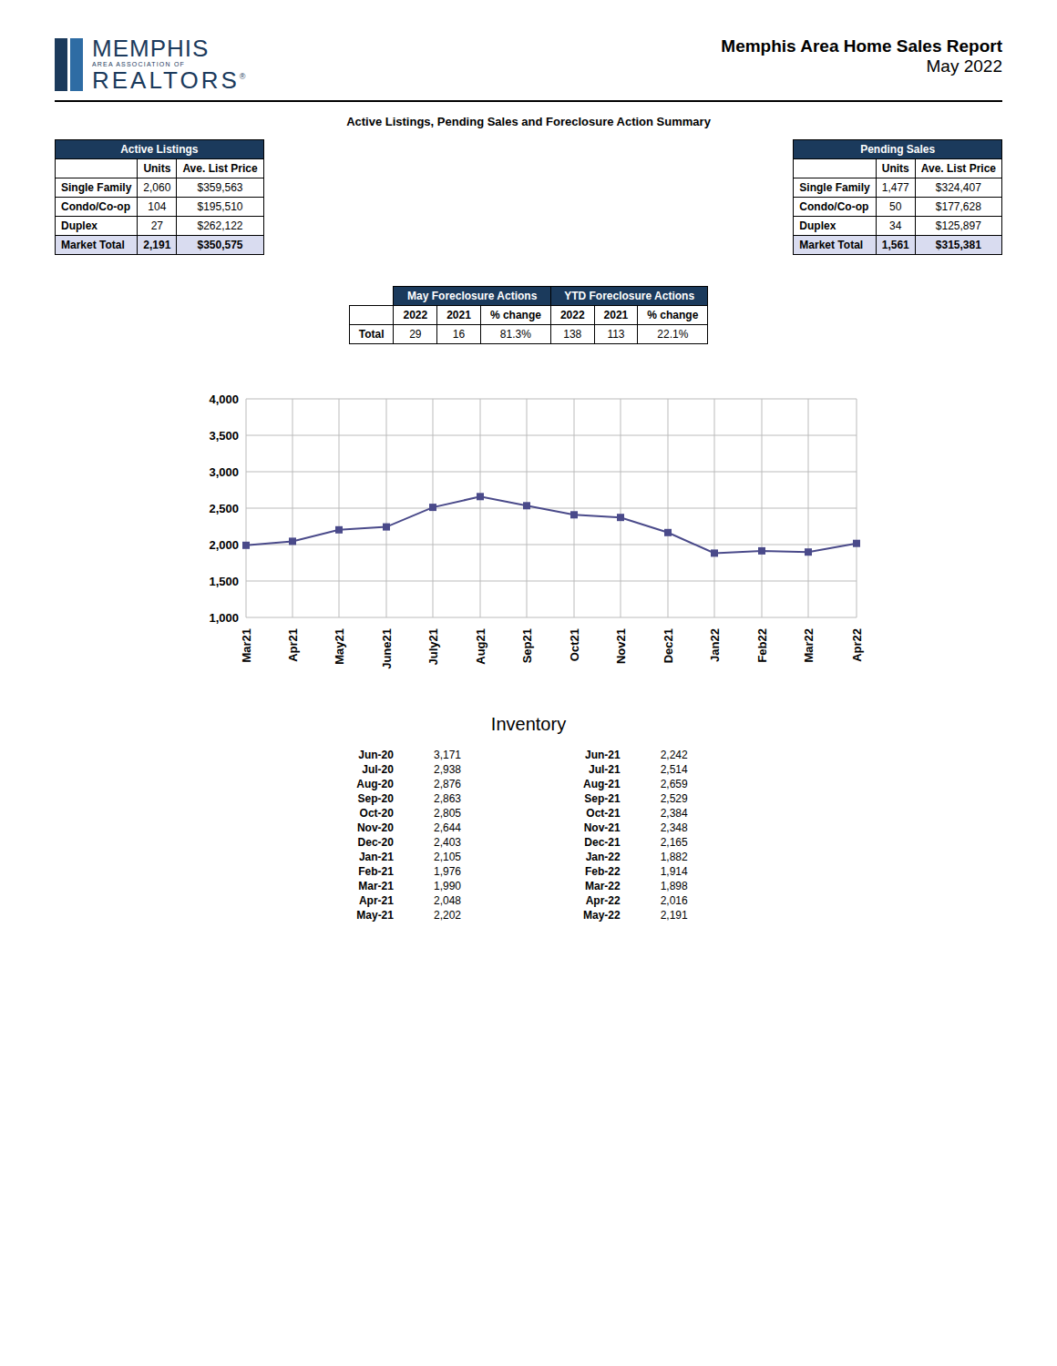MEMPHIS
AREA ASSOCIATION OF
REALTORS®
Memphis Area Home Sales Report
May 2022
Active Listings, Pending Sales and Foreclosure Action Summary
| Active Listings |
| | Units | Ave. List Price |
| Single Family | 2,060 | $359,563 |
| Condo/Co-op | 104 | $195,510 |
| Duplex | 27 | $262,122 |
| Market Total | 2,191 | $350,575 |
| Pending Sales |
| | Units | Ave. List Price |
| Single Family | 1,477 | $324,407 |
| Condo/Co-op | 50 | $177,628 |
| Duplex | 34 | $125,897 |
| Market Total | 1,561 | $315,381 |
| | May Foreclosure Actions | YTD Foreclosure Actions |
| | 2022 | 2021 | % change | 2022 | 2021 | % change |
| Total | 29 | 16 | 81.3% | 138 | 113 | 22.1% |
4,000 3,500 3,000 2,500 2,000 1,500 1,000 Mar21 Apr21 May21 June21 July21 Aug21 Sep21 Oct21 Nov21 Dec21 Jan22 Feb22 Mar22 Apr22
Inventory
| Jun-20 | 3,171 |
| Jul-20 | 2,938 |
| Aug-20 | 2,876 |
| Sep-20 | 2,863 |
| Oct-20 | 2,805 |
| Nov-20 | 2,644 |
| Dec-20 | 2,403 |
| Jan-21 | 2,105 |
| Feb-21 | 1,976 |
| Mar-21 | 1,990 |
| Apr-21 | 2,048 |
| May-21 | 2,202 |
| Jun-21 | 2,242 |
| Jul-21 | 2,514 |
| Aug-21 | 2,659 |
| Sep-21 | 2,529 |
| Oct-21 | 2,384 |
| Nov-21 | 2,348 |
| Dec-21 | 2,165 |
| Jan-22 | 1,882 |
| Feb-22 | 1,914 |
| Mar-22 | 1,898 |
| Apr-22 | 2,016 |
| May-22 | 2,191 |